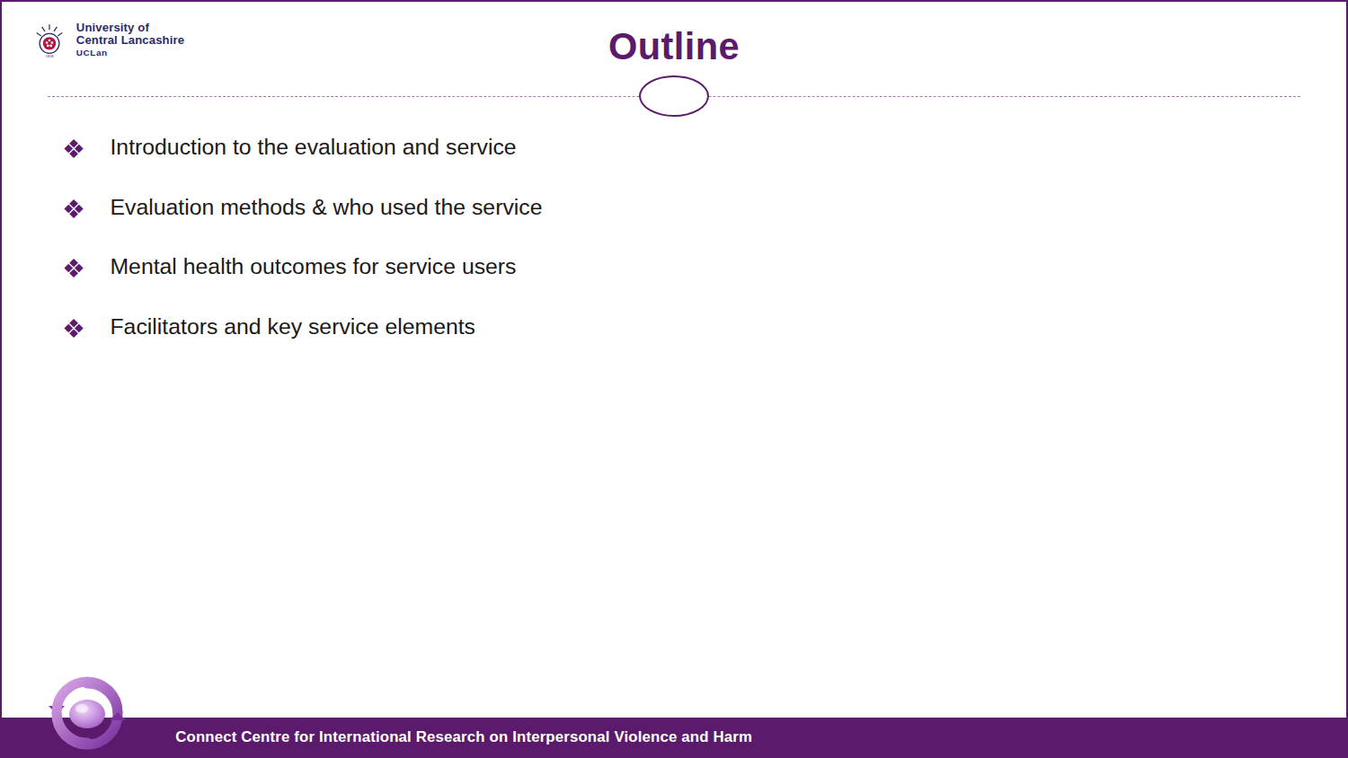1828
University of
Central Lancashire UCLan
Outline
❖Introduction to the evaluation and service
❖Evaluation methods & who used the service
❖Mental health outcomes for service users
❖Facilitators and key service elements
Connect Centre for International Research on Interpersonal Violence and Harm